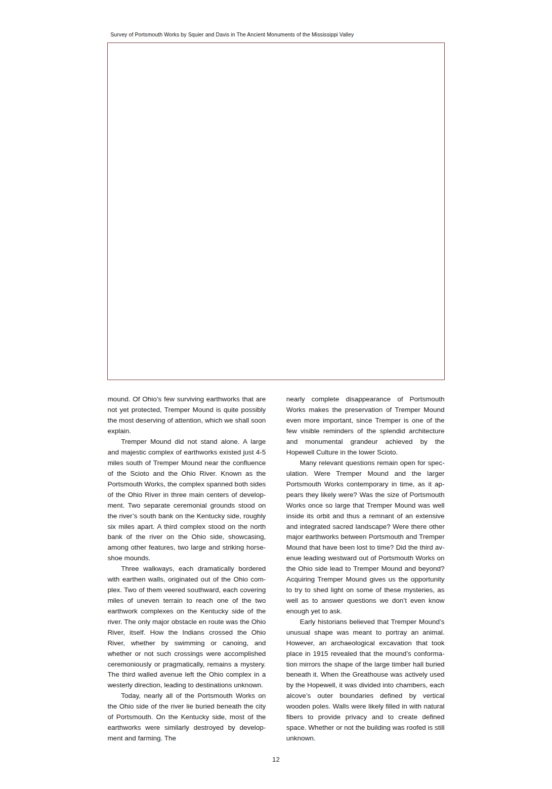Survey of Portsmouth Works by Squier and Davis in The Ancient Monuments of the Mississippi Valley
mound. Of Ohio’s few surviving earthworks that are not yet protected, Tremper Mound is quite possibly the most deserving of attention, which we shall soon explain.
Tremper Mound did not stand alone. A large and majestic complex of earthworks existed just 4-5 miles south of Tremper Mound near the confluence of the Scioto and the Ohio River. Known as the Portsmouth Works, the complex spanned both sides of the Ohio River in three main centers of development. Two separate ceremonial grounds stood on the river’s south bank on the Kentucky side, roughly six miles apart. A third complex stood on the north bank of the river on the Ohio side, showcasing, among other features, two large and striking horseshoe mounds.
Three walkways, each dramatically bordered with earthen walls, originated out of the Ohio complex. Two of them veered southward, each covering miles of uneven terrain to reach one of the two earthwork complexes on the Kentucky side of the river. The only major obstacle en route was the Ohio River, itself. How the Indians crossed the Ohio River, whether by swimming or canoing, and whether or not such crossings were accomplished ceremoniously or pragmatically, remains a mystery. The third walled avenue left the Ohio complex in a westerly direction, leading to destinations unknown.
Today, nearly all of the Portsmouth Works on the Ohio side of the river lie buried beneath the city of Portsmouth. On the Kentucky side, most of the earthworks were similarly destroyed by development and farming. The
nearly complete disappearance of Portsmouth Works makes the preservation of Tremper Mound even more important, since Tremper is one of the few visible reminders of the splendid architecture and monumental grandeur achieved by the Hopewell Culture in the lower Scioto.
Many relevant questions remain open for speculation. Were Tremper Mound and the larger Portsmouth Works contemporary in time, as it appears they likely were? Was the size of Portsmouth Works once so large that Tremper Mound was well inside its orbit and thus a remnant of an extensive and integrated sacred landscape? Were there other major earthworks between Portsmouth and Tremper Mound that have been lost to time? Did the third avenue leading westward out of Portsmouth Works on the Ohio side lead to Tremper Mound and beyond? Acquiring Tremper Mound gives us the opportunity to try to shed light on some of these mysteries, as well as to answer questions we don’t even know enough yet to ask.
Early historians believed that Tremper Mound’s unusual shape was meant to portray an animal. However, an archaeological excavation that took place in 1915 revealed that the mound’s conformation mirrors the shape of the large timber hall buried beneath it. When the Greathouse was actively used by the Hopewell, it was divided into chambers, each alcove’s outer boundaries defined by vertical wooden poles. Walls were likely filled in with natural fibers to provide privacy and to create defined space. Whether or not the building was roofed is still unknown.
12